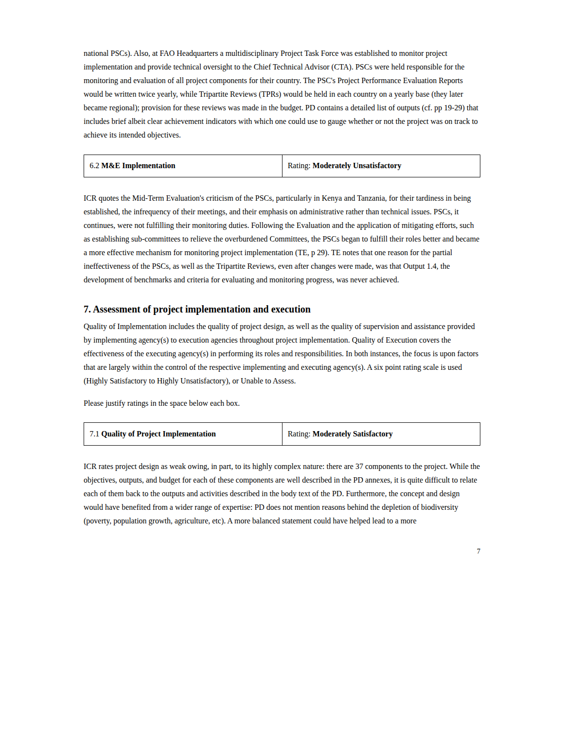national PSCs). Also, at FAO Headquarters a multidisciplinary Project Task Force was established to monitor project implementation and provide technical oversight to the Chief Technical Advisor (CTA). PSCs were held responsible for the monitoring and evaluation of all project components for their country. The PSC's Project Performance Evaluation Reports would be written twice yearly, while Tripartite Reviews (TPRs) would be held in each country on a yearly base (they later became regional); provision for these reviews was made in the budget. PD contains a detailed list of outputs (cf. pp 19-29) that includes brief albeit clear achievement indicators with which one could use to gauge whether or not the project was on track to achieve its intended objectives.
| 6.2 M&E Implementation | Rating: Moderately Unsatisfactory |
ICR quotes the Mid-Term Evaluation's criticism of the PSCs, particularly in Kenya and Tanzania, for their tardiness in being established, the infrequency of their meetings, and their emphasis on administrative rather than technical issues. PSCs, it continues, were not fulfilling their monitoring duties. Following the Evaluation and the application of mitigating efforts, such as establishing sub-committees to relieve the overburdened Committees, the PSCs began to fulfill their roles better and became a more effective mechanism for monitoring project implementation (TE, p 29). TE notes that one reason for the partial ineffectiveness of the PSCs, as well as the Tripartite Reviews, even after changes were made, was that Output 1.4, the development of benchmarks and criteria for evaluating and monitoring progress, was never achieved.
7. Assessment of project implementation and execution
Quality of Implementation includes the quality of project design, as well as the quality of supervision and assistance provided by implementing agency(s) to execution agencies throughout project implementation. Quality of Execution covers the effectiveness of the executing agency(s) in performing its roles and responsibilities. In both instances, the focus is upon factors that are largely within the control of the respective implementing and executing agency(s). A six point rating scale is used (Highly Satisfactory to Highly Unsatisfactory), or Unable to Assess.
Please justify ratings in the space below each box.
| 7.1 Quality of Project Implementation | Rating: Moderately Satisfactory |
ICR rates project design as weak owing, in part, to its highly complex nature: there are 37 components to the project. While the objectives, outputs, and budget for each of these components are well described in the PD annexes, it is quite difficult to relate each of them back to the outputs and activities described in the body text of the PD. Furthermore, the concept and design would have benefited from a wider range of expertise: PD does not mention reasons behind the depletion of biodiversity (poverty, population growth, agriculture, etc). A more balanced statement could have helped lead to a more
7